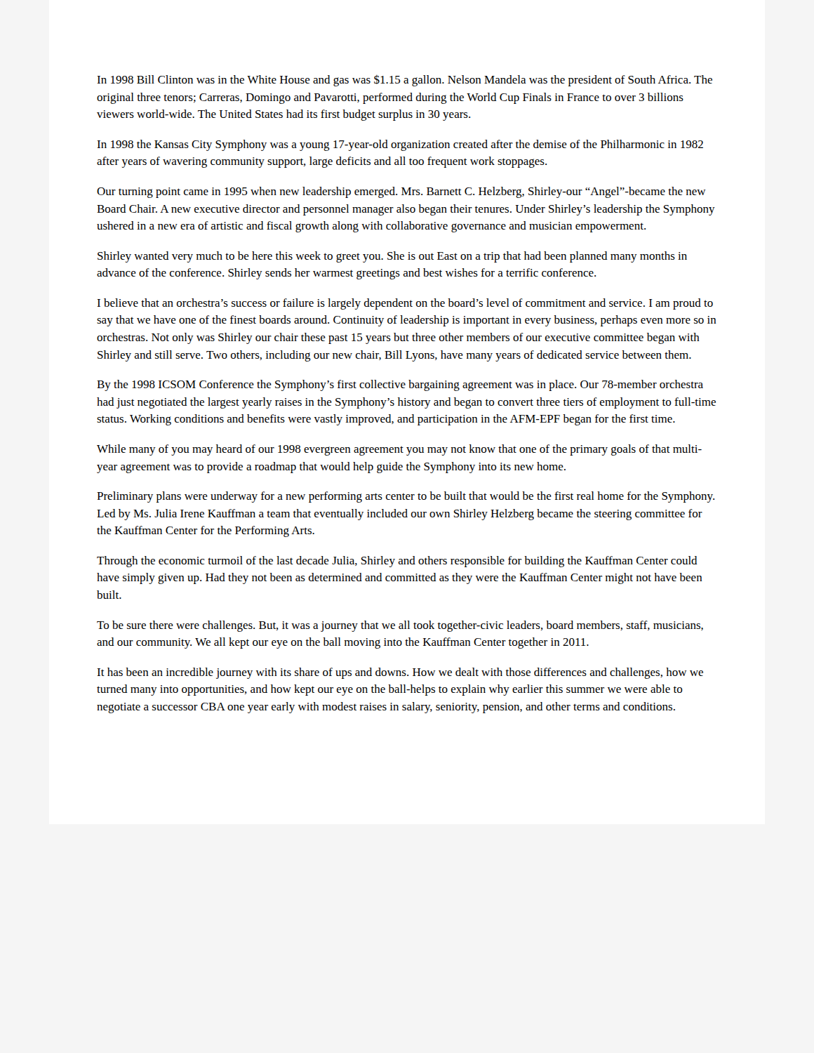In 1998 Bill Clinton was in the White House and gas was $1.15 a gallon. Nelson Mandela was the president of South Africa. The original three tenors; Carreras, Domingo and Pavarotti, performed during the World Cup Finals in France to over 3 billions viewers world-wide. The United States had its first budget surplus in 30 years.
In 1998 the Kansas City Symphony was a young 17-year-old organization created after the demise of the Philharmonic in 1982 after years of wavering community support, large deficits and all too frequent work stoppages.
Our turning point came in 1995 when new leadership emerged. Mrs. Barnett C. Helzberg, Shirley-our “Angel”-became the new Board Chair. A new executive director and personnel manager also began their tenures. Under Shirley’s leadership the Symphony ushered in a new era of artistic and fiscal growth along with collaborative governance and musician empowerment.
Shirley wanted very much to be here this week to greet you. She is out East on a trip that had been planned many months in advance of the conference. Shirley sends her warmest greetings and best wishes for a terrific conference.
I believe that an orchestra’s success or failure is largely dependent on the board’s level of commitment and service. I am proud to say that we have one of the finest boards around. Continuity of leadership is important in every business, perhaps even more so in orchestras. Not only was Shirley our chair these past 15 years but three other members of our executive committee began with Shirley and still serve. Two others, including our new chair, Bill Lyons, have many years of dedicated service between them.
By the 1998 ICSOM Conference the Symphony’s first collective bargaining agreement was in place. Our 78-member orchestra had just negotiated the largest yearly raises in the Symphony’s history and began to convert three tiers of employment to full-time status. Working conditions and benefits were vastly improved, and participation in the AFM-EPF began for the first time.
While many of you may heard of our 1998 evergreen agreement you may not know that one of the primary goals of that multi-year agreement was to provide a roadmap that would help guide the Symphony into its new home.
Preliminary plans were underway for a new performing arts center to be built that would be the first real home for the Symphony. Led by Ms. Julia Irene Kauffman a team that eventually included our own Shirley Helzberg became the steering committee for the Kauffman Center for the Performing Arts.
Through the economic turmoil of the last decade Julia, Shirley and others responsible for building the Kauffman Center could have simply given up. Had they not been as determined and committed as they were the Kauffman Center might not have been built.
To be sure there were challenges. But, it was a journey that we all took together-civic leaders, board members, staff, musicians, and our community. We all kept our eye on the ball moving into the Kauffman Center together in 2011.
It has been an incredible journey with its share of ups and downs. How we dealt with those differences and challenges, how we turned many into opportunities, and how kept our eye on the ball-helps to explain why earlier this summer we were able to negotiate a successor CBA one year early with modest raises in salary, seniority, pension, and other terms and conditions.